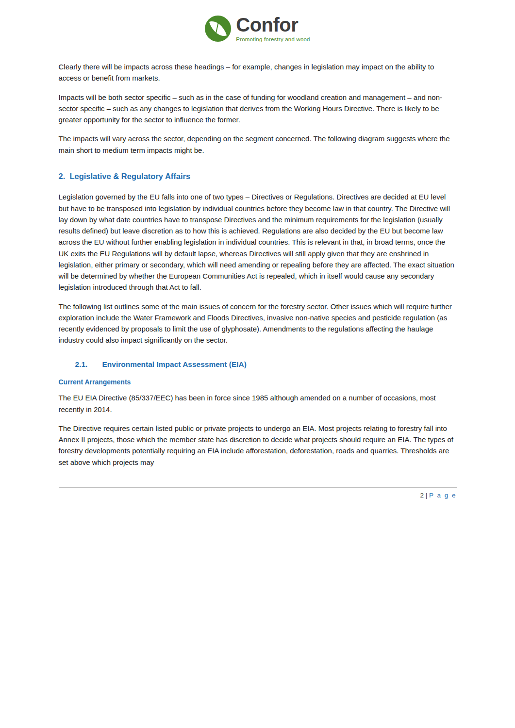Confor
Promoting forestry and wood
Clearly there will be impacts across these headings – for example, changes in legislation may impact on the ability to access or benefit from markets.
Impacts will be both sector specific – such as in the case of funding for woodland creation and management – and non-sector specific – such as any changes to legislation that derives from the Working Hours Directive. There is likely to be greater opportunity for the sector to influence the former.
The impacts will vary across the sector, depending on the segment concerned. The following diagram suggests where the main short to medium term impacts might be.
2. Legislative & Regulatory Affairs
Legislation governed by the EU falls into one of two types – Directives or Regulations. Directives are decided at EU level but have to be transposed into legislation by individual countries before they become law in that country. The Directive will lay down by what date countries have to transpose Directives and the minimum requirements for the legislation (usually results defined) but leave discretion as to how this is achieved. Regulations are also decided by the EU but become law across the EU without further enabling legislation in individual countries. This is relevant in that, in broad terms, once the UK exits the EU Regulations will by default lapse, whereas Directives will still apply given that they are enshrined in legislation, either primary or secondary, which will need amending or repealing before they are affected. The exact situation will be determined by whether the European Communities Act is repealed, which in itself would cause any secondary legislation introduced through that Act to fall.
The following list outlines some of the main issues of concern for the forestry sector. Other issues which will require further exploration include the Water Framework and Floods Directives, invasive non-native species and pesticide regulation (as recently evidenced by proposals to limit the use of glyphosate). Amendments to the regulations affecting the haulage industry could also impact significantly on the sector.
2.1. Environmental Impact Assessment (EIA)
Current Arrangements
The EU EIA Directive (85/337/EEC) has been in force since 1985 although amended on a number of occasions, most recently in 2014.
The Directive requires certain listed public or private projects to undergo an EIA. Most projects relating to forestry fall into Annex II projects, those which the member state has discretion to decide what projects should require an EIA. The types of forestry developments potentially requiring an EIA include afforestation, deforestation, roads and quarries. Thresholds are set above which projects may
2 | P a g e